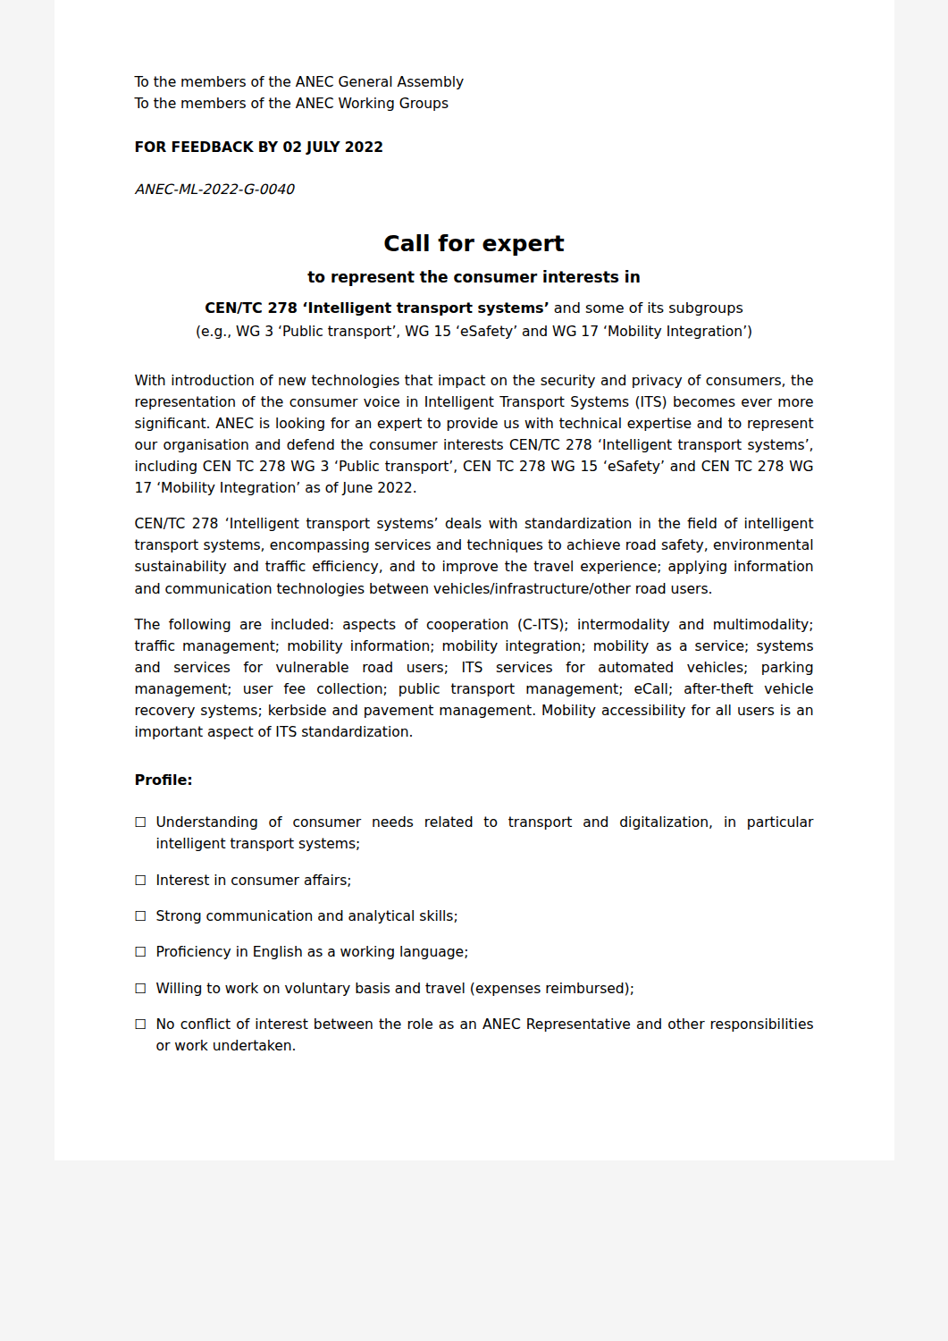To the members of the ANEC General Assembly
To the members of the ANEC Working Groups
FOR FEEDBACK BY 02 JULY 2022
ANEC-ML-2022-G-0040
Call for expert
to represent the consumer interests in
CEN/TC 278 ‘Intelligent transport systems’ and some of its subgroups
(e.g., WG 3 ‘Public transport’, WG 15 ‘eSafety’ and WG 17 ‘Mobility Integration’)
With introduction of new technologies that impact on the security and privacy of consumers, the representation of the consumer voice in Intelligent Transport Systems (ITS) becomes ever more significant. ANEC is looking for an expert to provide us with technical expertise and to represent our organisation and defend the consumer interests CEN/TC 278 ‘Intelligent transport systems’, including CEN TC 278 WG 3 ‘Public transport’, CEN TC 278 WG 15 ‘eSafety’ and CEN TC 278 WG 17 ‘Mobility Integration’ as of June 2022.
CEN/TC 278 ‘Intelligent transport systems’ deals with standardization in the field of intelligent transport systems, encompassing services and techniques to achieve road safety, environmental sustainability and traffic efficiency, and to improve the travel experience; applying information and communication technologies between vehicles/infrastructure/other road users.
The following are included: aspects of cooperation (C-ITS); intermodality and multimodality; traffic management; mobility information; mobility integration; mobility as a service; systems and services for vulnerable road users; ITS services for automated vehicles; parking management; user fee collection; public transport management; eCall; after-theft vehicle recovery systems; kerbside and pavement management. Mobility accessibility for all users is an important aspect of ITS standardization.
Profile:
Understanding of consumer needs related to transport and digitalization, in particular intelligent transport systems;
Interest in consumer affairs;
Strong communication and analytical skills;
Proficiency in English as a working language;
Willing to work on voluntary basis and travel (expenses reimbursed);
No conflict of interest between the role as an ANEC Representative and other responsibilities or work undertaken.